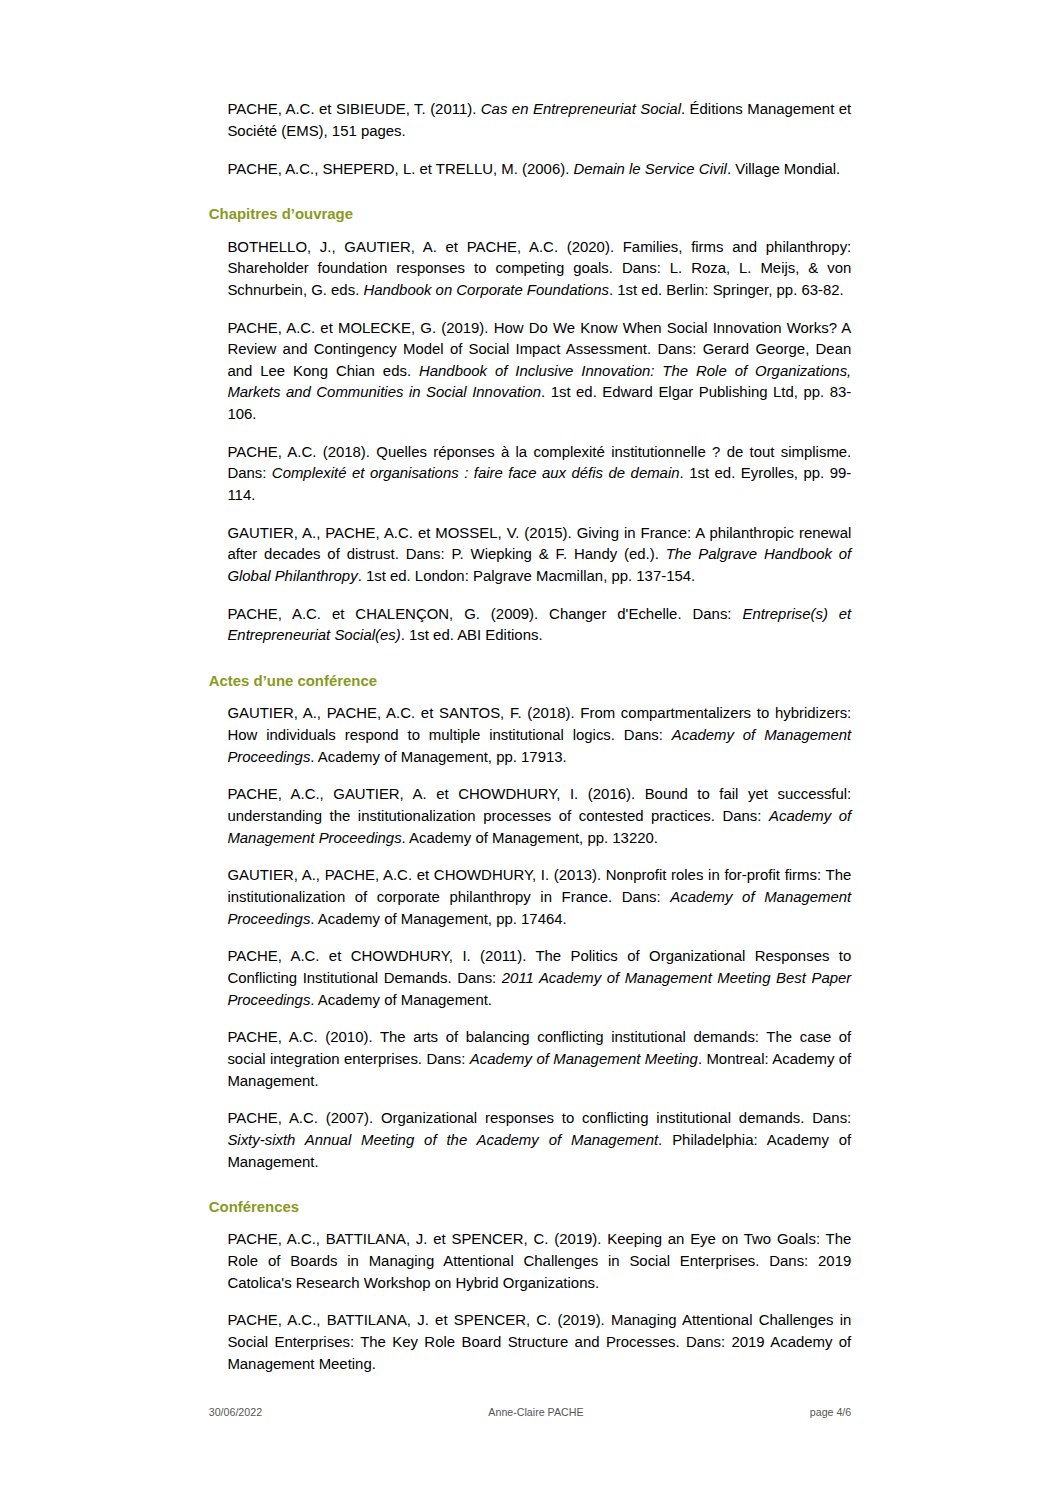PACHE, A.C. et SIBIEUDE, T. (2011). Cas en Entrepreneuriat Social. Éditions Management et Société (EMS), 151 pages.
PACHE, A.C., SHEPERD, L. et TRELLU, M. (2006). Demain le Service Civil. Village Mondial.
Chapitres d’ouvrage
BOTHELLO, J., GAUTIER, A. et PACHE, A.C. (2020). Families, firms and philanthropy: Shareholder foundation responses to competing goals. Dans: L. Roza, L. Meijs, & von Schnurbein, G. eds. Handbook on Corporate Foundations. 1st ed. Berlin: Springer, pp. 63-82.
PACHE, A.C. et MOLECKE, G. (2019). How Do We Know When Social Innovation Works? A Review and Contingency Model of Social Impact Assessment. Dans: Gerard George, Dean and Lee Kong Chian eds. Handbook of Inclusive Innovation: The Role of Organizations, Markets and Communities in Social Innovation. 1st ed. Edward Elgar Publishing Ltd, pp. 83-106.
PACHE, A.C. (2018). Quelles réponses à la complexité institutionnelle ? de tout simplisme. Dans: Complexité et organisations : faire face aux défis de demain. 1st ed. Eyrolles, pp. 99-114.
GAUTIER, A., PACHE, A.C. et MOSSEL, V. (2015). Giving in France: A philanthropic renewal after decades of distrust. Dans: P. Wiepking & F. Handy (ed.). The Palgrave Handbook of Global Philanthropy. 1st ed. London: Palgrave Macmillan, pp. 137-154.
PACHE, A.C. et CHALENÇON, G. (2009). Changer d'Echelle. Dans: Entreprise(s) et Entrepreneuriat Social(es). 1st ed. ABI Editions.
Actes d’une conférence
GAUTIER, A., PACHE, A.C. et SANTOS, F. (2018). From compartmentalizers to hybridizers: How individuals respond to multiple institutional logics. Dans: Academy of Management Proceedings. Academy of Management, pp. 17913.
PACHE, A.C., GAUTIER, A. et CHOWDHURY, I. (2016). Bound to fail yet successful: understanding the institutionalization processes of contested practices. Dans: Academy of Management Proceedings. Academy of Management, pp. 13220.
GAUTIER, A., PACHE, A.C. et CHOWDHURY, I. (2013). Nonprofit roles in for-profit firms: The institutionalization of corporate philanthropy in France. Dans: Academy of Management Proceedings. Academy of Management, pp. 17464.
PACHE, A.C. et CHOWDHURY, I. (2011). The Politics of Organizational Responses to Conflicting Institutional Demands. Dans: 2011 Academy of Management Meeting Best Paper Proceedings. Academy of Management.
PACHE, A.C. (2010). The arts of balancing conflicting institutional demands: The case of social integration enterprises. Dans: Academy of Management Meeting. Montreal: Academy of Management.
PACHE, A.C. (2007). Organizational responses to conflicting institutional demands. Dans: Sixty-sixth Annual Meeting of the Academy of Management. Philadelphia: Academy of Management.
Conférences
PACHE, A.C., BATTILANA, J. et SPENCER, C. (2019). Keeping an Eye on Two Goals: The Role of Boards in Managing Attentional Challenges in Social Enterprises. Dans: 2019 Catolica's Research Workshop on Hybrid Organizations.
PACHE, A.C., BATTILANA, J. et SPENCER, C. (2019). Managing Attentional Challenges in Social Enterprises: The Key Role Board Structure and Processes. Dans: 2019 Academy of Management Meeting.
30/06/2022 page 4/6
Anne-Claire PACHE